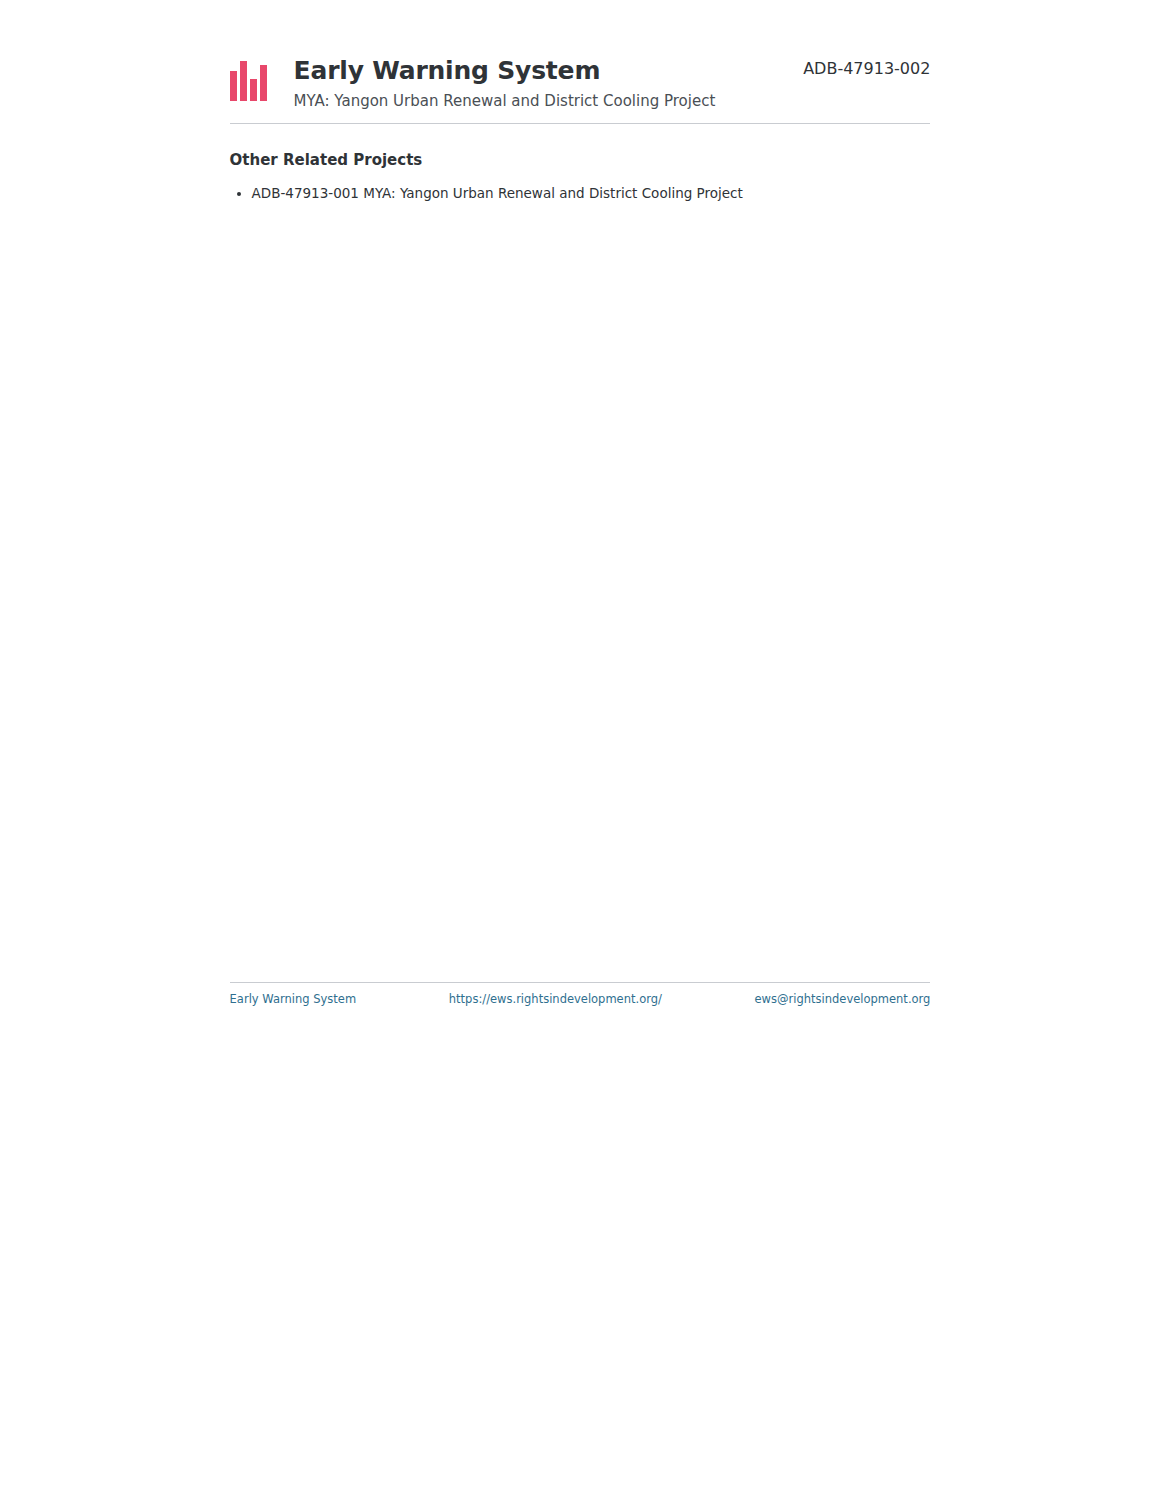Early Warning System
MYA: Yangon Urban Renewal and District Cooling Project
ADB-47913-002
Other Related Projects
ADB-47913-001 MYA: Yangon Urban Renewal and District Cooling Project
Early Warning System
https://ews.rightsindevelopment.org/
ews@rightsindevelopment.org